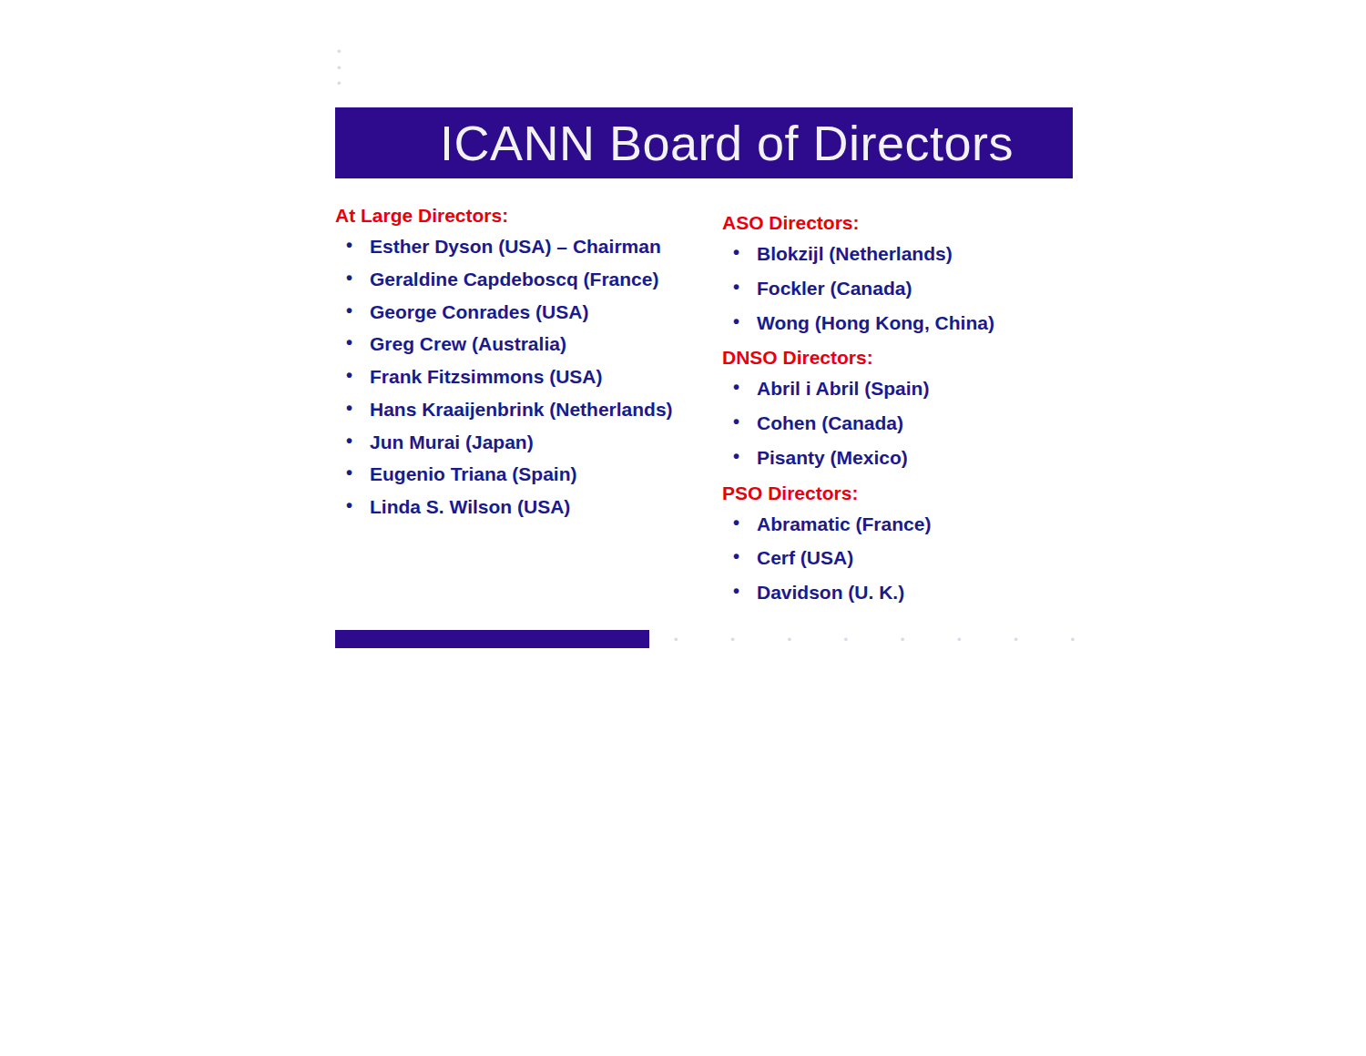• • •
ICANN Board of Directors
At Large Directors:
Esther Dyson (USA) – Chairman
Geraldine Capdeboscq (France)
George Conrades (USA)
Greg Crew (Australia)
Frank Fitzsimmons (USA)
Hans Kraaijenbrink (Netherlands)
Jun Murai (Japan)
Eugenio Triana (Spain)
Linda S. Wilson (USA)
ASO Directors:
Blokzijl (Netherlands)
Fockler (Canada)
Wong (Hong Kong, China)
DNSO Directors:
Abril i Abril (Spain)
Cohen (Canada)
Pisanty (Mexico)
PSO Directors:
Abramatic (France)
Cerf (USA)
Davidson (U. K.)
• • • • • • • •